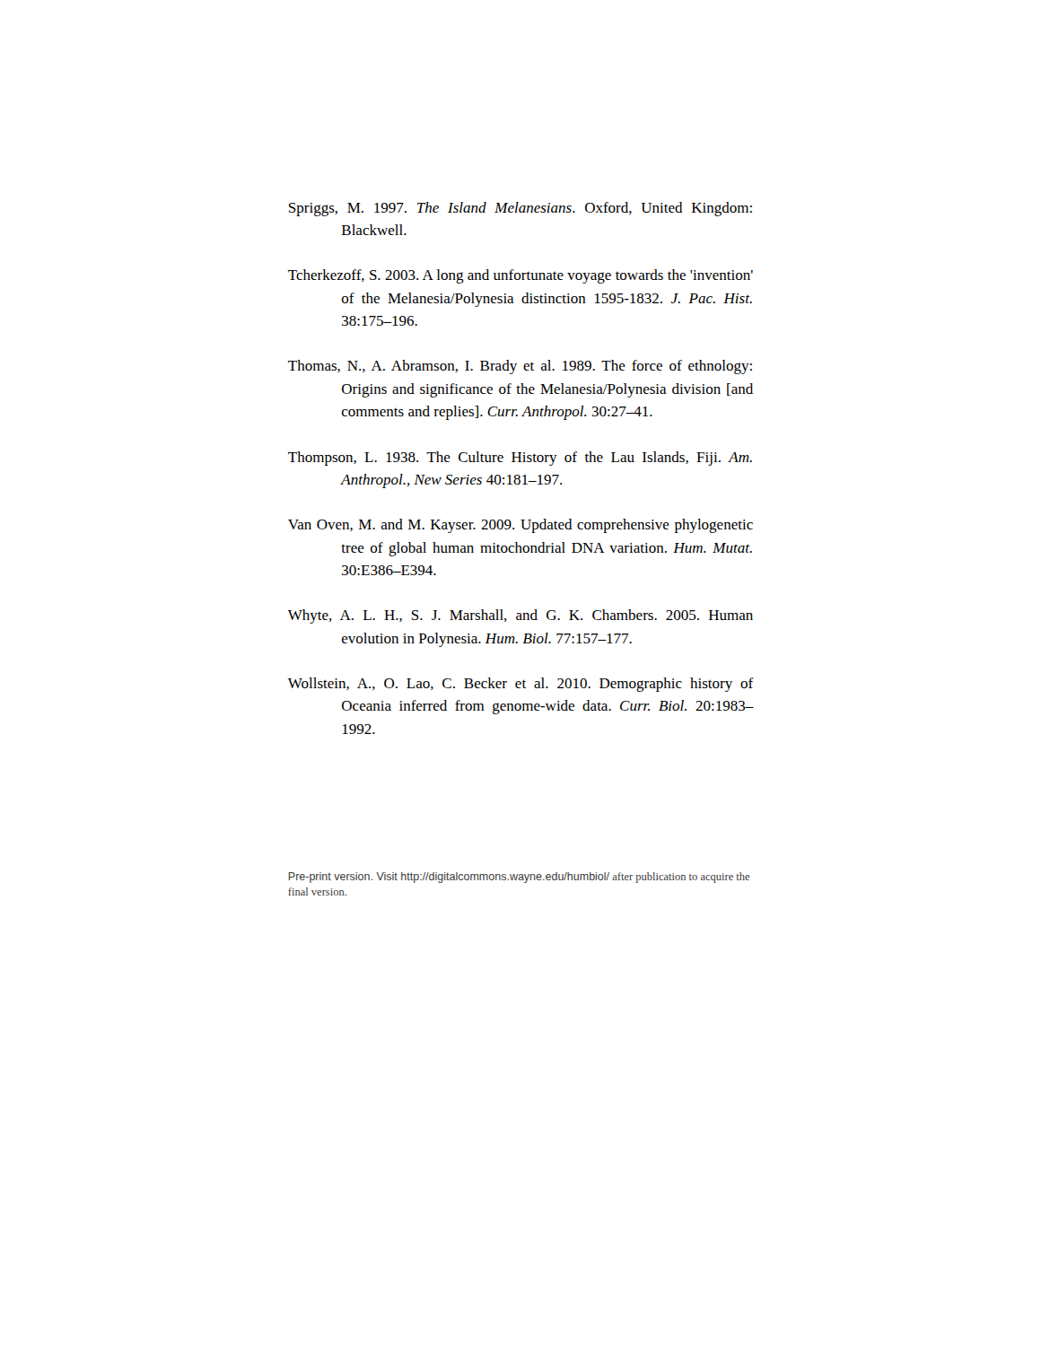Spriggs, M. 1997. The Island Melanesians. Oxford, United Kingdom: Blackwell.
Tcherkezoff, S. 2003. A long and unfortunate voyage towards the 'invention' of the Melanesia/Polynesia distinction 1595-1832. J. Pac. Hist. 38:175–196.
Thomas, N., A. Abramson, I. Brady et al. 1989. The force of ethnology: Origins and significance of the Melanesia/Polynesia division [and comments and replies]. Curr. Anthropol. 30:27–41.
Thompson, L. 1938. The Culture History of the Lau Islands, Fiji. Am. Anthropol., New Series 40:181–197.
Van Oven, M. and M. Kayser. 2009. Updated comprehensive phylogenetic tree of global human mitochondrial DNA variation. Hum. Mutat. 30:E386–E394.
Whyte, A. L. H., S. J. Marshall, and G. K. Chambers. 2005. Human evolution in Polynesia. Hum. Biol. 77:157–177.
Wollstein, A., O. Lao, C. Becker et al. 2010. Demographic history of Oceania inferred from genome-wide data. Curr. Biol. 20:1983–1992.
Pre-print version. Visit http://digitalcommons.wayne.edu/humbiol/ after publication to acquire the final version.